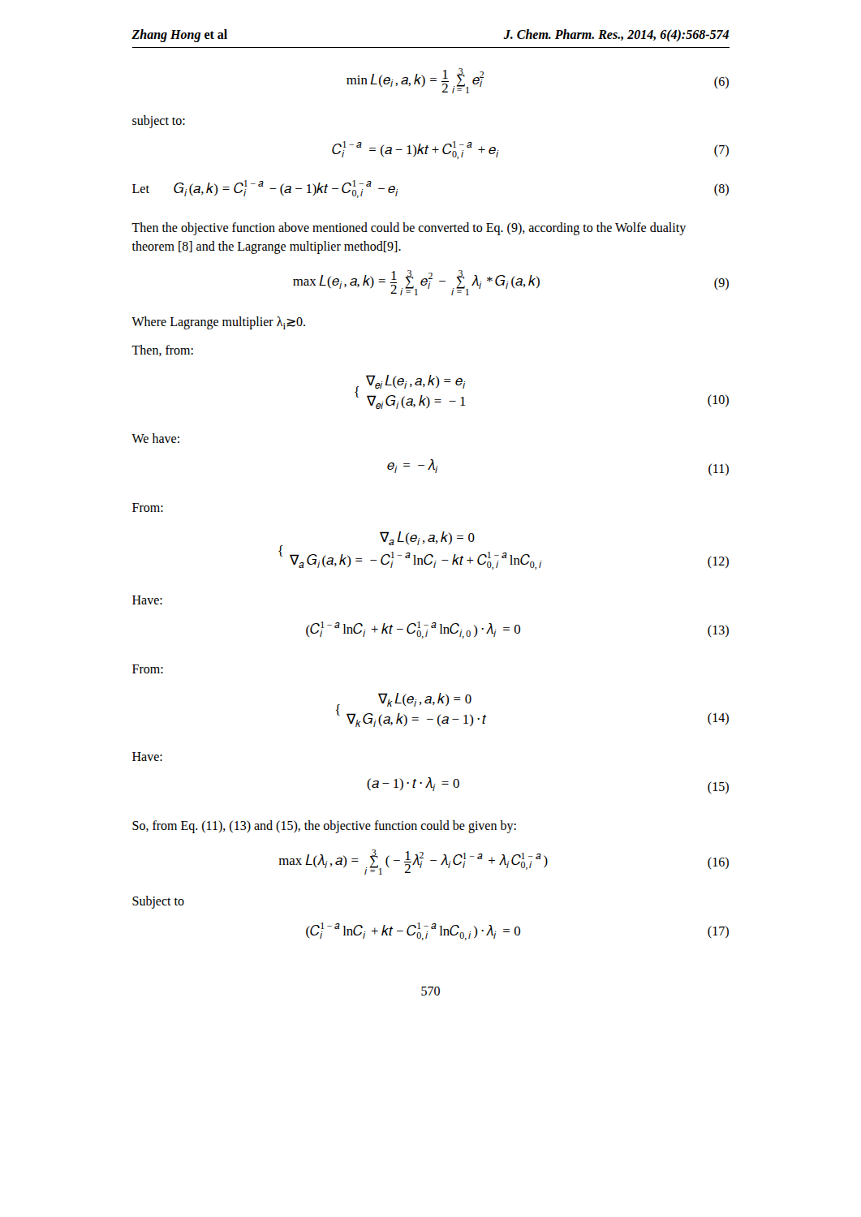Zhang Hong et al
J. Chem. Pharm. Res., 2014, 6(4):568-574
min L ( ei , a , k ) = 12 ∑ i=1 3 ei2
(6)
subject to:
Ci1−a = ( a−1 ) kt + C0,i1−a + ei
(7)
Let Gi ( a,k ) = Ci1−a − ( a−1 ) kt − C0,i1−a − ei
(8)
Then the objective function above mentioned could be converted to Eq. (9), according to the Wolfe duality theorem [8] and the Lagrange multiplier method[9].
max L ( ei , a , k ) = 12 ∑ i=1 3 ei2 − ∑ i=1 3 λi * Gi ( a,k )
(9)
Where Lagrange multiplier λi≳0.
Then, from:
{ ∇ei L ( ei,a,k ) = ei ∇ei Gi ( a,k ) = −1
(10)
We have:
ei = − λi
(11)
From:
{ ∇a L ( ei,a,k ) = 0 ∇a Gi ( a,k ) = − Ci1−a ln Ci − kt + C0,i1−a ln C0,i
(12)
Have:
( Ci1−a ln Ci + kt − C0,i1−a ln Ci,0 ) ⋅ λi = 0
(13)
From:
{ ∇k L ( ei,a,k ) = 0 ∇k Gi ( a,k ) = − ( a−1 ) ⋅ t
(14)
Have:
( a−1 ) ⋅ t ⋅ λi = 0
(15)
So, from Eq. (11), (13) and (15), the objective function could be given by:
max L ( λi , a ) = ∑ i=1 3 ( − 12 λi2 − λi Ci1−a + λi C0,i1−a )
(16)
Subject to
( Ci1−a ln Ci + kt − C0,i1−a ln C0,i ) ⋅ λi = 0
(17)
570